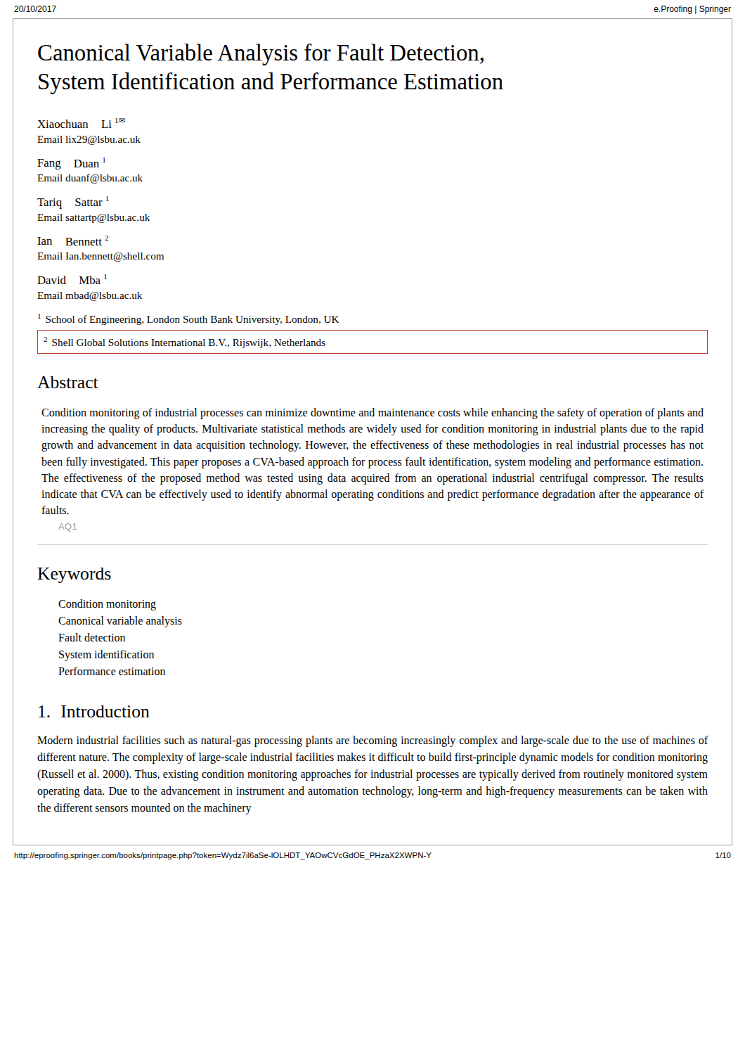20/10/2017 e.Proofing | Springer
Canonical Variable Analysis for Fault Detection,
System Identification and Performance Estimation
Xiaochuan Li 1✉
Email lix29@lsbu.ac.uk
Fang Duan 1
Email duanf@lsbu.ac.uk
Tariq Sattar 1
Email sattartp@lsbu.ac.uk
Ian Bennett 2
Email Ian.bennett@shell.com
David Mba 1
Email mbad@lsbu.ac.uk
1School of Engineering, London South Bank University, London, UK
2Shell Global Solutions International B.V., Rijswijk, Netherlands
Abstract
Condition monitoring of industrial processes can minimize downtime and maintenance costs while enhancing the safety of operation of plants and increasing the quality of products. Multivariate statistical methods are widely used for condition monitoring in industrial plants due to the rapid growth and advancement in data acquisition technology. However, the effectiveness of these methodologies in real industrial processes has not been fully investigated. This paper proposes a CVA-based approach for process fault identification, system modeling and performance estimation. The effectiveness of the proposed method was tested using data acquired from an operational industrial centrifugal compressor. The results indicate that CVA can be effectively used to identify abnormal operating conditions and predict performance degradation after the appearance of faults.
AQ1
Keywords
Condition monitoring
Canonical variable analysis
Fault detection
System identification
Performance estimation
1. Introduction
Modern industrial facilities such as natural-gas processing plants are becoming increasingly complex and large-scale due to the use of machines of different nature. The complexity of large-scale industrial facilities makes it difficult to build first-principle dynamic models for condition monitoring (Russell et al. 2000). Thus, existing condition monitoring approaches for industrial processes are typically derived from routinely monitored system operating data. Due to the advancement in instrument and automation technology, long-term and high-frequency measurements can be taken with the different sensors mounted on the machinery
http://eproofing.springer.com/books/printpage.php?token=Wydz7il6aSe-lOLHDT_YAOwCVcGdOE_PHzaX2XWPN-Y 1/10